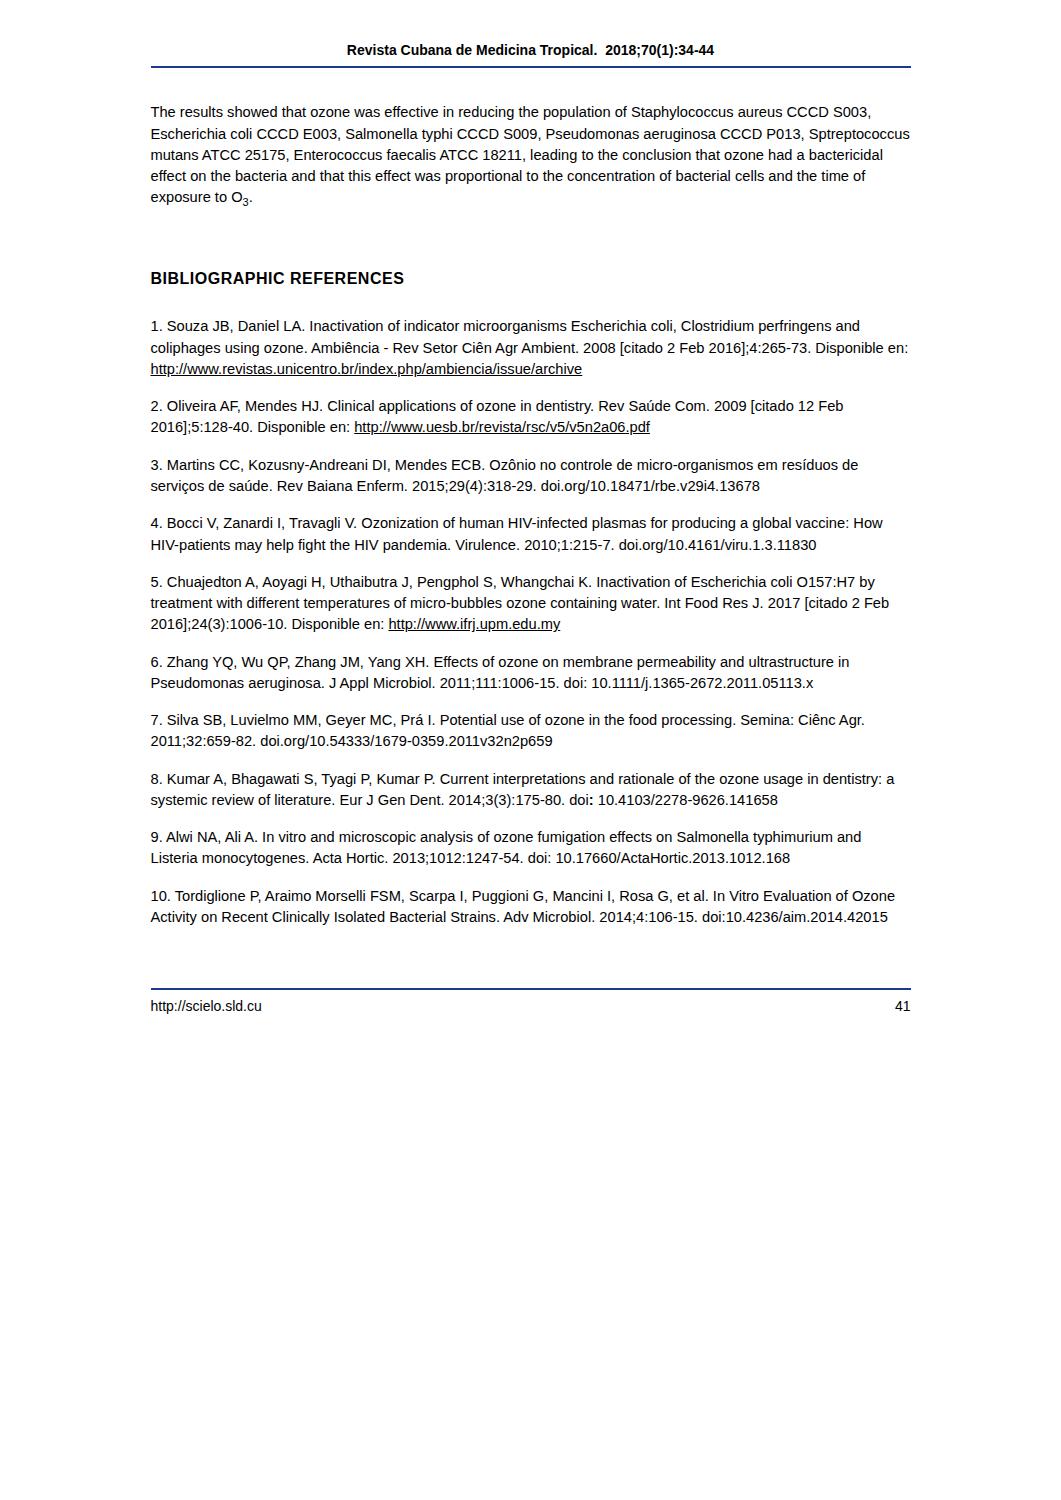Revista Cubana de Medicina Tropical. 2018;70(1):34-44
The results showed that ozone was effective in reducing the population of Staphylococcus aureus CCCD S003, Escherichia coli CCCD E003, Salmonella typhi CCCD S009, Pseudomonas aeruginosa CCCD P013, Sptreptococcus mutans ATCC 25175, Enterococcus faecalis ATCC 18211, leading to the conclusion that ozone had a bactericidal effect on the bacteria and that this effect was proportional to the concentration of bacterial cells and the time of exposure to O3.
BIBLIOGRAPHIC REFERENCES
1. Souza JB, Daniel LA. Inactivation of indicator microorganisms Escherichia coli, Clostridium perfringens and coliphages using ozone. Ambiência - Rev Setor Ciên Agr Ambient. 2008 [citado 2 Feb 2016];4:265-73. Disponible en: http://www.revistas.unicentro.br/index.php/ambiencia/issue/archive
2. Oliveira AF, Mendes HJ. Clinical applications of ozone in dentistry. Rev Saúde Com. 2009 [citado 12 Feb 2016];5:128-40. Disponible en: http://www.uesb.br/revista/rsc/v5/v5n2a06.pdf
3. Martins CC, Kozusny-Andreani DI, Mendes ECB. Ozônio no controle de micro-organismos em resíduos de serviços de saúde. Rev Baiana Enferm. 2015;29(4):318-29. doi.org/10.18471/rbe.v29i4.13678
4. Bocci V, Zanardi I, Travagli V. Ozonization of human HIV-infected plasmas for producing a global vaccine: How HIV-patients may help fight the HIV pandemia. Virulence. 2010;1:215-7. doi.org/10.4161/viru.1.3.11830
5. Chuajedton A, Aoyagi H, Uthaibutra J, Pengphol S, Whangchai K. Inactivation of Escherichia coli O157:H7 by treatment with different temperatures of micro-bubbles ozone containing water. Int Food Res J. 2017 [citado 2 Feb 2016];24(3):1006-10. Disponible en: http://www.ifrj.upm.edu.my
6. Zhang YQ, Wu QP, Zhang JM, Yang XH. Effects of ozone on membrane permeability and ultrastructure in Pseudomonas aeruginosa. J Appl Microbiol. 2011;111:1006-15. doi: 10.1111/j.1365-2672.2011.05113.x
7. Silva SB, Luvielmo MM, Geyer MC, Prá I. Potential use of ozone in the food processing. Semina: Ciênc Agr. 2011;32:659-82. doi.org/10.54333/1679-0359.2011v32n2p659
8. Kumar A, Bhagawati S, Tyagi P, Kumar P. Current interpretations and rationale of the ozone usage in dentistry: a systemic review of literature. Eur J Gen Dent. 2014;3(3):175-80. doi: 10.4103/2278-9626.141658
9. Alwi NA, Ali A. In vitro and microscopic analysis of ozone fumigation effects on Salmonella typhimurium and Listeria monocytogenes. Acta Hortic. 2013;1012:1247-54. doi: 10.17660/ActaHortic.2013.1012.168
10. Tordiglione P, Araimo Morselli FSM, Scarpa I, Puggioni G, Mancini I, Rosa G, et al. In Vitro Evaluation of Ozone Activity on Recent Clinically Isolated Bacterial Strains. Adv Microbiol. 2014;4:106-15. doi:10.4236/aim.2014.42015
http://scielo.sld.cu 41